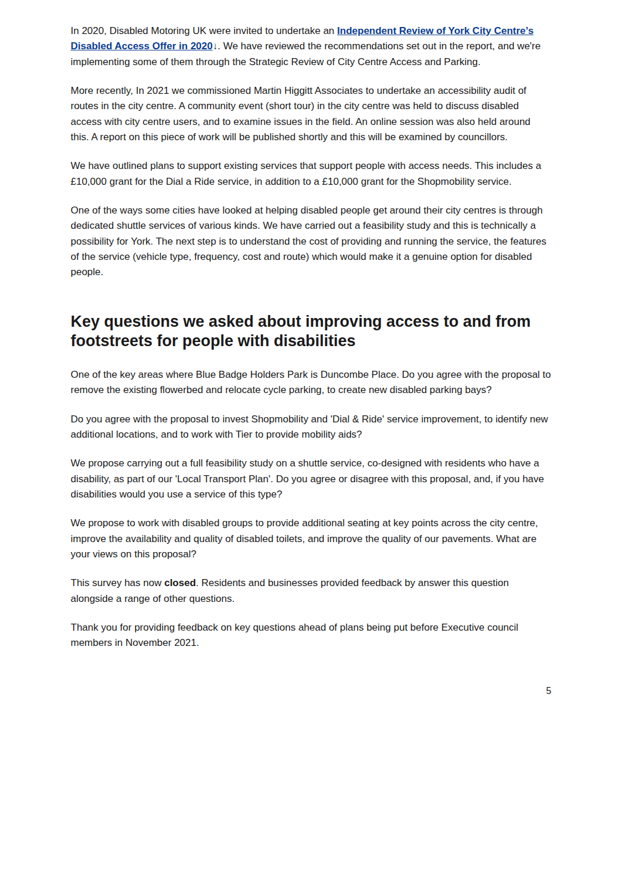In 2020, Disabled Motoring UK were invited to undertake an Independent Review of York City Centre’s Disabled Access Offer in 2020↓. We have reviewed the recommendations set out in the report, and we're implementing some of them through the Strategic Review of City Centre Access and Parking.
More recently, In 2021 we commissioned Martin Higgitt Associates to undertake an accessibility audit of routes in the city centre. A community event (short tour) in the city centre was held to discuss disabled access with city centre users, and to examine issues in the field. An online session was also held around this. A report on this piece of work will be published shortly and this will be examined by councillors.
We have outlined plans to support existing services that support people with access needs. This includes a £10,000 grant for the Dial a Ride service, in addition to a £10,000 grant for the Shopmobility service.
One of the ways some cities have looked at helping disabled people get around their city centres is through dedicated shuttle services of various kinds. We have carried out a feasibility study and this is technically a possibility for York. The next step is to understand the cost of providing and running the service, the features of the service (vehicle type, frequency, cost and route) which would make it a genuine option for disabled people.
Key questions we asked about improving access to and from footstreets for people with disabilities
One of the key areas where Blue Badge Holders Park is Duncombe Place. Do you agree with the proposal to remove the existing flowerbed and relocate cycle parking, to create new disabled parking bays?
Do you agree with the proposal to invest Shopmobility and 'Dial & Ride' service improvement, to identify new additional locations, and to work with Tier to provide mobility aids?
We propose carrying out a full feasibility study on a shuttle service, co-designed with residents who have a disability, as part of our 'Local Transport Plan'. Do you agree or disagree with this proposal, and, if you have disabilities would you use a service of this type?
We propose to work with disabled groups to provide additional seating at key points across the city centre, improve the availability and quality of disabled toilets, and improve the quality of our pavements. What are your views on this proposal?
This survey has now closed. Residents and businesses provided feedback by answer this question alongside a range of other questions.
Thank you for providing feedback on key questions ahead of plans being put before Executive council members in November 2021.
5